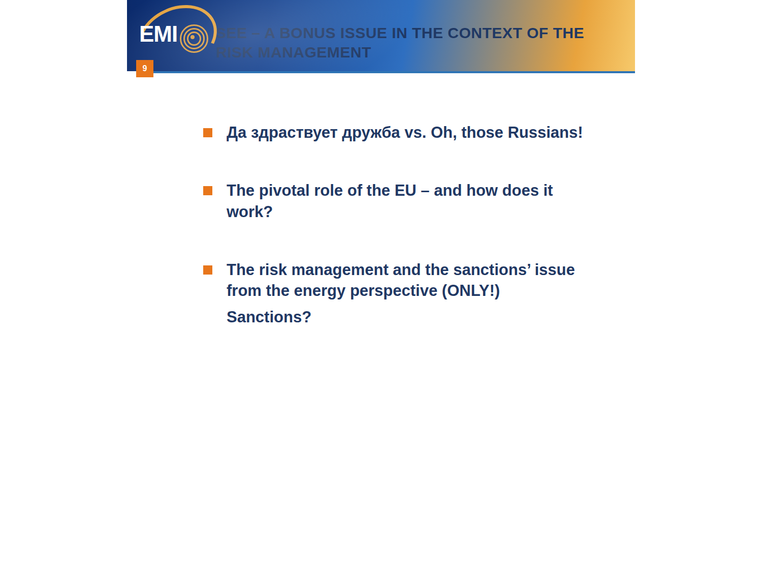EMI
SEE – A Bonus Issue in the Context of the Risk Management
9
Да здраствует дружба vs. Oh, those Russians!
The pivotal role of the EU – and how does it work?
The risk management and the sanctions’ issue from the energy perspective (ONLY!)
Sanctions?